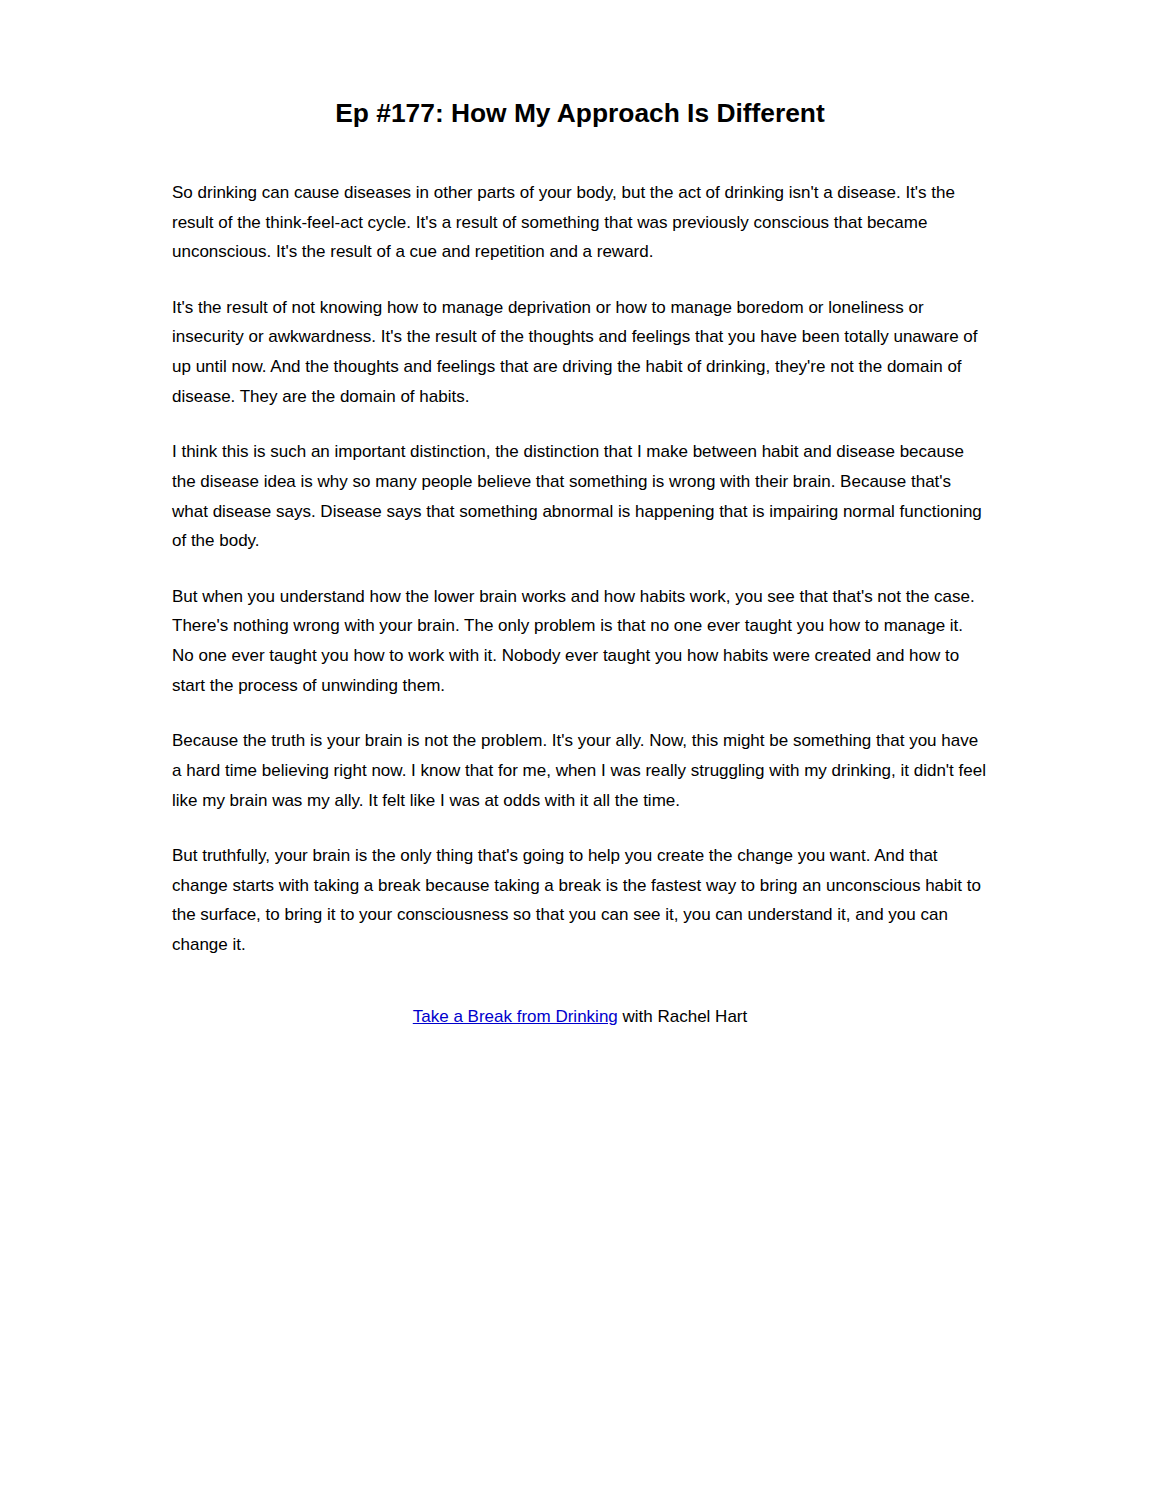Ep #177: How My Approach Is Different
So drinking can cause diseases in other parts of your body, but the act of drinking isn't a disease. It's the result of the think-feel-act cycle. It's a result of something that was previously conscious that became unconscious. It's the result of a cue and repetition and a reward.
It's the result of not knowing how to manage deprivation or how to manage boredom or loneliness or insecurity or awkwardness. It's the result of the thoughts and feelings that you have been totally unaware of up until now. And the thoughts and feelings that are driving the habit of drinking, they're not the domain of disease. They are the domain of habits.
I think this is such an important distinction, the distinction that I make between habit and disease because the disease idea is why so many people believe that something is wrong with their brain. Because that's what disease says. Disease says that something abnormal is happening that is impairing normal functioning of the body.
But when you understand how the lower brain works and how habits work, you see that that's not the case. There's nothing wrong with your brain. The only problem is that no one ever taught you how to manage it. No one ever taught you how to work with it. Nobody ever taught you how habits were created and how to start the process of unwinding them.
Because the truth is your brain is not the problem. It's your ally. Now, this might be something that you have a hard time believing right now. I know that for me, when I was really struggling with my drinking, it didn't feel like my brain was my ally. It felt like I was at odds with it all the time.
But truthfully, your brain is the only thing that's going to help you create the change you want. And that change starts with taking a break because taking a break is the fastest way to bring an unconscious habit to the surface, to bring it to your consciousness so that you can see it, you can understand it, and you can change it.
Take a Break from Drinking with Rachel Hart